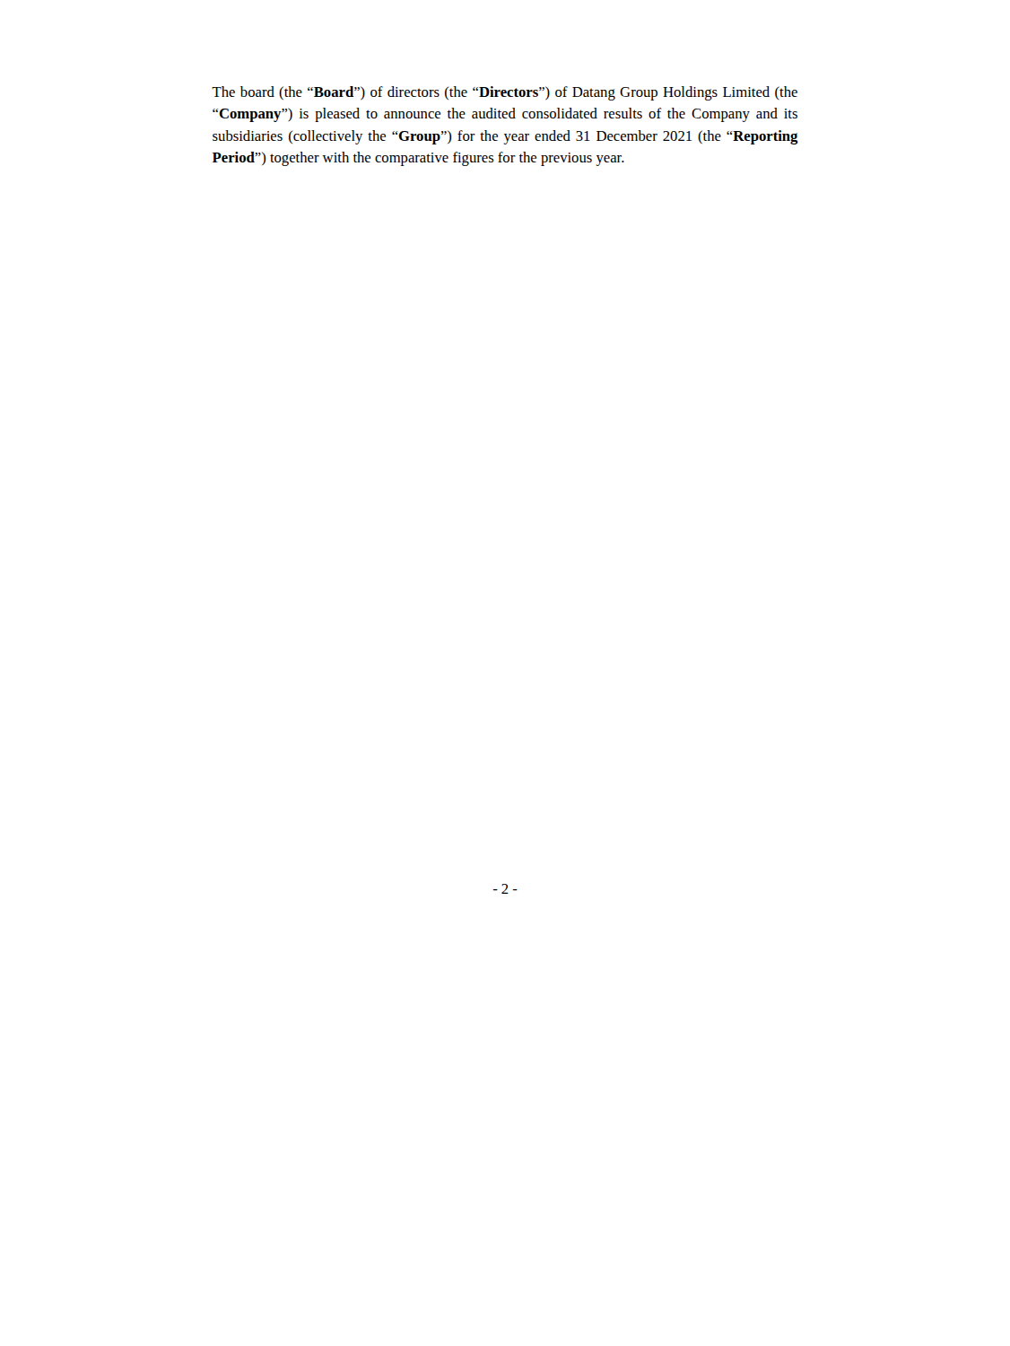The board (the “Board”) of directors (the “Directors”) of Datang Group Holdings Limited (the “Company”) is pleased to announce the audited consolidated results of the Company and its subsidiaries (collectively the “Group”) for the year ended 31 December 2021 (the “Reporting Period”) together with the comparative figures for the previous year.
- 2 -